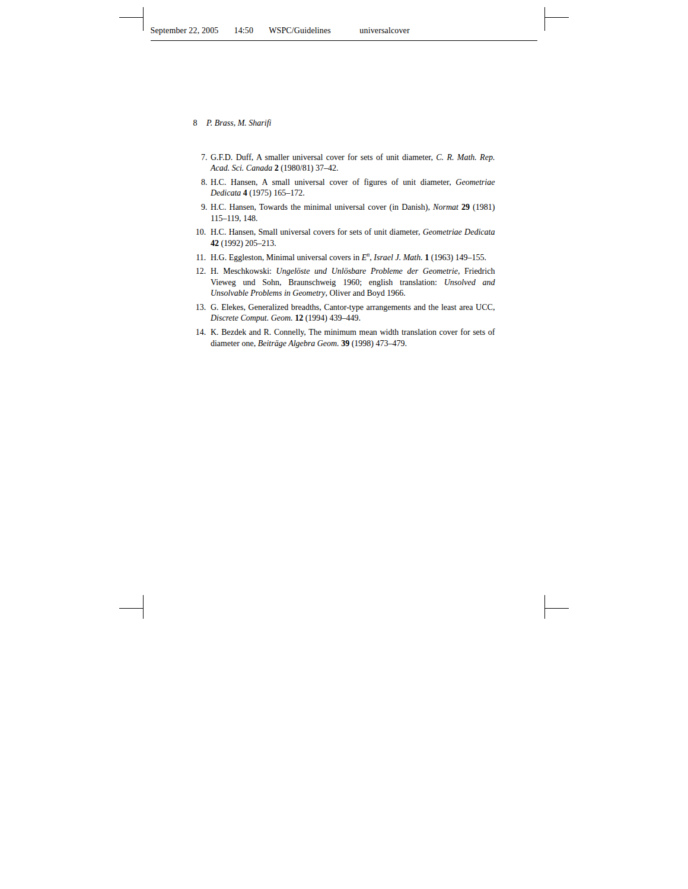September 22, 2005 14:50 WSPC/Guidelines universalcover
8 P. Brass, M. Sharifi
7. G.F.D. Duff, A smaller universal cover for sets of unit diameter, C. R. Math. Rep. Acad. Sci. Canada 2 (1980/81) 37–42.
8. H.C. Hansen, A small universal cover of figures of unit diameter, Geometriae Dedicata 4 (1975) 165–172.
9. H.C. Hansen, Towards the minimal universal cover (in Danish), Normat 29 (1981) 115–119, 148.
10. H.C. Hansen, Small universal covers for sets of unit diameter, Geometriae Dedicata 42 (1992) 205–213.
11. H.G. Eggleston, Minimal universal covers in En, Israel J. Math. 1 (1963) 149–155.
12. H. Meschkowski: Ungelöste und Unlösbare Probleme der Geometrie, Friedrich Vieweg und Sohn, Braunschweig 1960; english translation: Unsolved and Unsolvable Problems in Geometry, Oliver and Boyd 1966.
13. G. Elekes, Generalized breadths, Cantor-type arrangements and the least area UCC, Discrete Comput. Geom. 12 (1994) 439–449.
14. K. Bezdek and R. Connelly, The minimum mean width translation cover for sets of diameter one, Beiträge Algebra Geom. 39 (1998) 473–479.